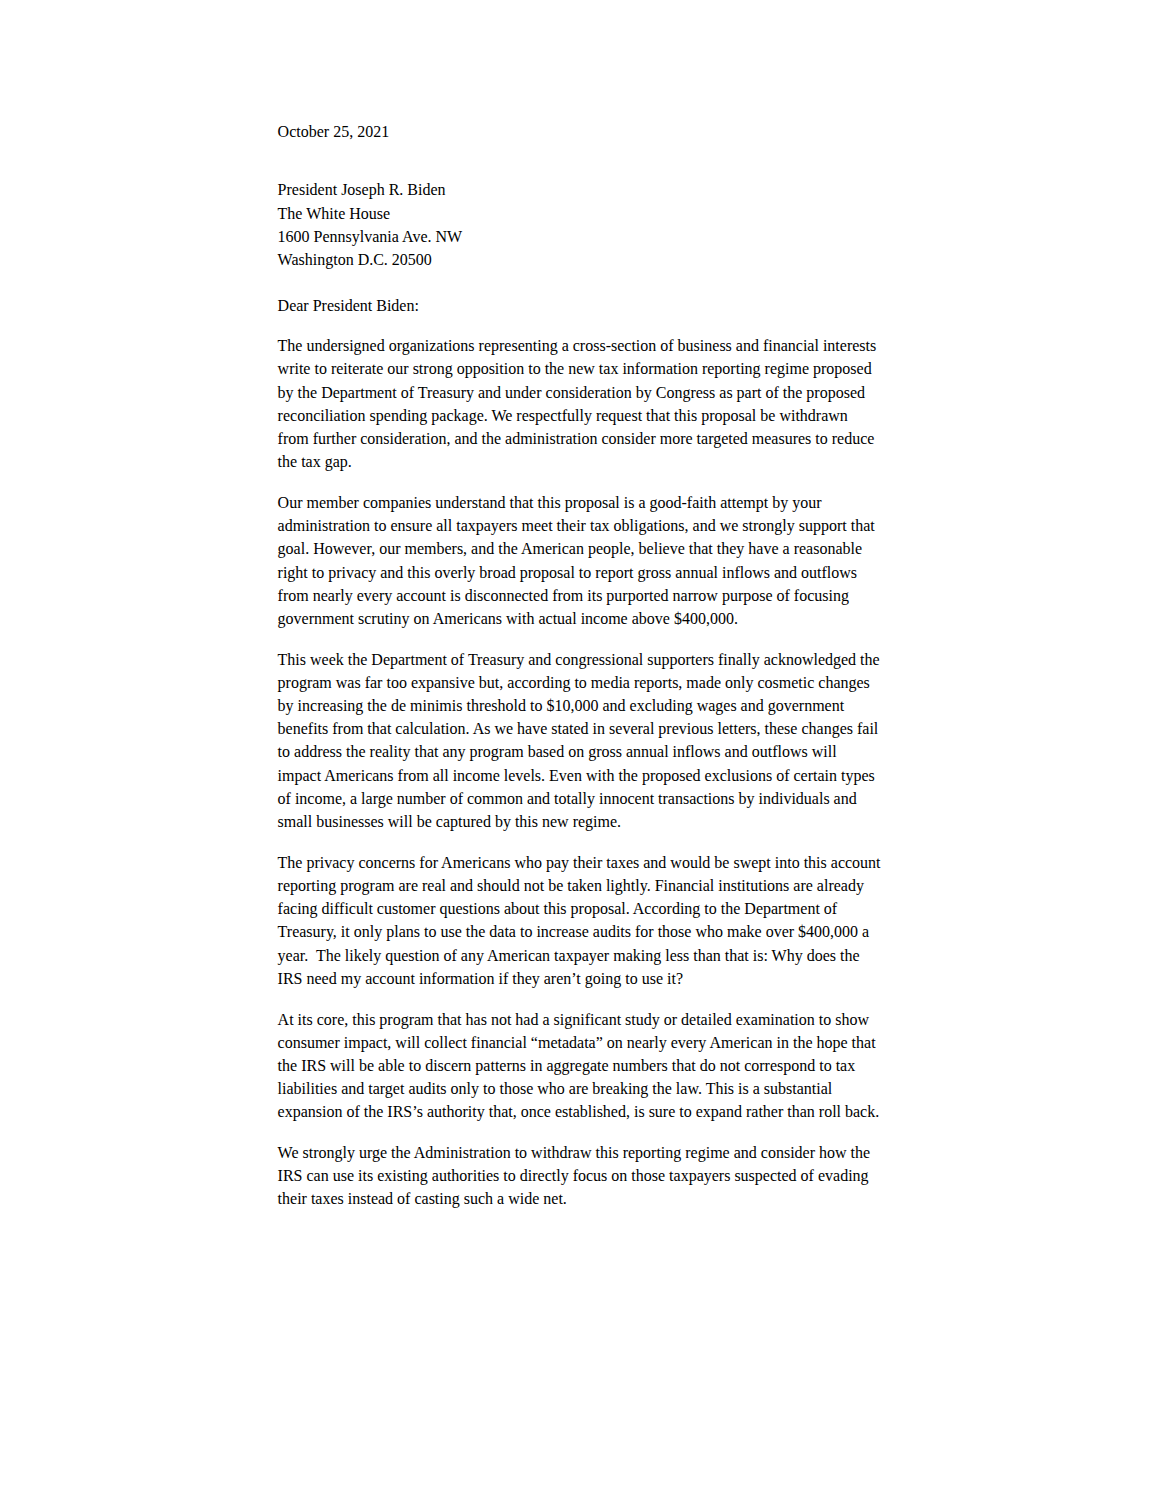October 25, 2021
President Joseph R. Biden
The White House
1600 Pennsylvania Ave. NW
Washington D.C. 20500
Dear President Biden:
The undersigned organizations representing a cross-section of business and financial interests write to reiterate our strong opposition to the new tax information reporting regime proposed by the Department of Treasury and under consideration by Congress as part of the proposed reconciliation spending package. We respectfully request that this proposal be withdrawn from further consideration, and the administration consider more targeted measures to reduce the tax gap.
Our member companies understand that this proposal is a good-faith attempt by your administration to ensure all taxpayers meet their tax obligations, and we strongly support that goal. However, our members, and the American people, believe that they have a reasonable right to privacy and this overly broad proposal to report gross annual inflows and outflows from nearly every account is disconnected from its purported narrow purpose of focusing government scrutiny on Americans with actual income above $400,000.
This week the Department of Treasury and congressional supporters finally acknowledged the program was far too expansive but, according to media reports, made only cosmetic changes by increasing the de minimis threshold to $10,000 and excluding wages and government benefits from that calculation. As we have stated in several previous letters, these changes fail to address the reality that any program based on gross annual inflows and outflows will impact Americans from all income levels. Even with the proposed exclusions of certain types of income, a large number of common and totally innocent transactions by individuals and small businesses will be captured by this new regime.
The privacy concerns for Americans who pay their taxes and would be swept into this account reporting program are real and should not be taken lightly. Financial institutions are already facing difficult customer questions about this proposal. According to the Department of Treasury, it only plans to use the data to increase audits for those who make over $400,000 a year. The likely question of any American taxpayer making less than that is: Why does the IRS need my account information if they aren’t going to use it?
At its core, this program that has not had a significant study or detailed examination to show consumer impact, will collect financial “metadata” on nearly every American in the hope that the IRS will be able to discern patterns in aggregate numbers that do not correspond to tax liabilities and target audits only to those who are breaking the law. This is a substantial expansion of the IRS’s authority that, once established, is sure to expand rather than roll back.
We strongly urge the Administration to withdraw this reporting regime and consider how the IRS can use its existing authorities to directly focus on those taxpayers suspected of evading their taxes instead of casting such a wide net.